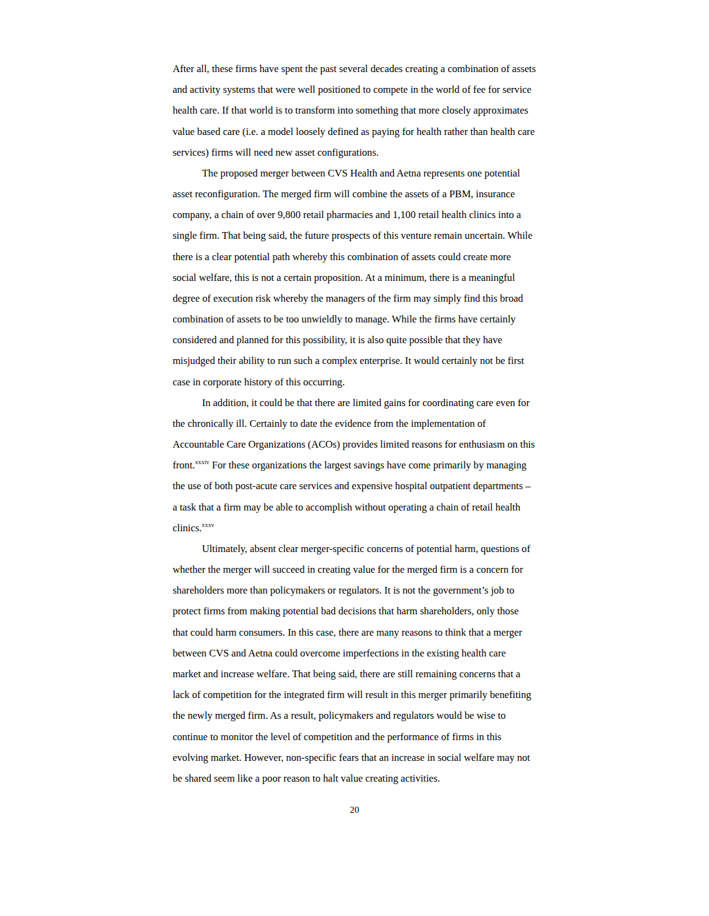After all, these firms have spent the past several decades creating a combination of assets and activity systems that were well positioned to compete in the world of fee for service health care. If that world is to transform into something that more closely approximates value based care (i.e. a model loosely defined as paying for health rather than health care services) firms will need new asset configurations.
The proposed merger between CVS Health and Aetna represents one potential asset reconfiguration. The merged firm will combine the assets of a PBM, insurance company, a chain of over 9,800 retail pharmacies and 1,100 retail health clinics into a single firm. That being said, the future prospects of this venture remain uncertain. While there is a clear potential path whereby this combination of assets could create more social welfare, this is not a certain proposition. At a minimum, there is a meaningful degree of execution risk whereby the managers of the firm may simply find this broad combination of assets to be too unwieldly to manage. While the firms have certainly considered and planned for this possibility, it is also quite possible that they have misjudged their ability to run such a complex enterprise. It would certainly not be first case in corporate history of this occurring.
In addition, it could be that there are limited gains for coordinating care even for the chronically ill. Certainly to date the evidence from the implementation of Accountable Care Organizations (ACOs) provides limited reasons for enthusiasm on this front.xxxiv For these organizations the largest savings have come primarily by managing the use of both post-acute care services and expensive hospital outpatient departments – a task that a firm may be able to accomplish without operating a chain of retail health clinics.xxxv
Ultimately, absent clear merger-specific concerns of potential harm, questions of whether the merger will succeed in creating value for the merged firm is a concern for shareholders more than policymakers or regulators. It is not the government’s job to protect firms from making potential bad decisions that harm shareholders, only those that could harm consumers. In this case, there are many reasons to think that a merger between CVS and Aetna could overcome imperfections in the existing health care market and increase welfare. That being said, there are still remaining concerns that a lack of competition for the integrated firm will result in this merger primarily benefiting the newly merged firm. As a result, policymakers and regulators would be wise to continue to monitor the level of competition and the performance of firms in this evolving market. However, non-specific fears that an increase in social welfare may not be shared seem like a poor reason to halt value creating activities.
20